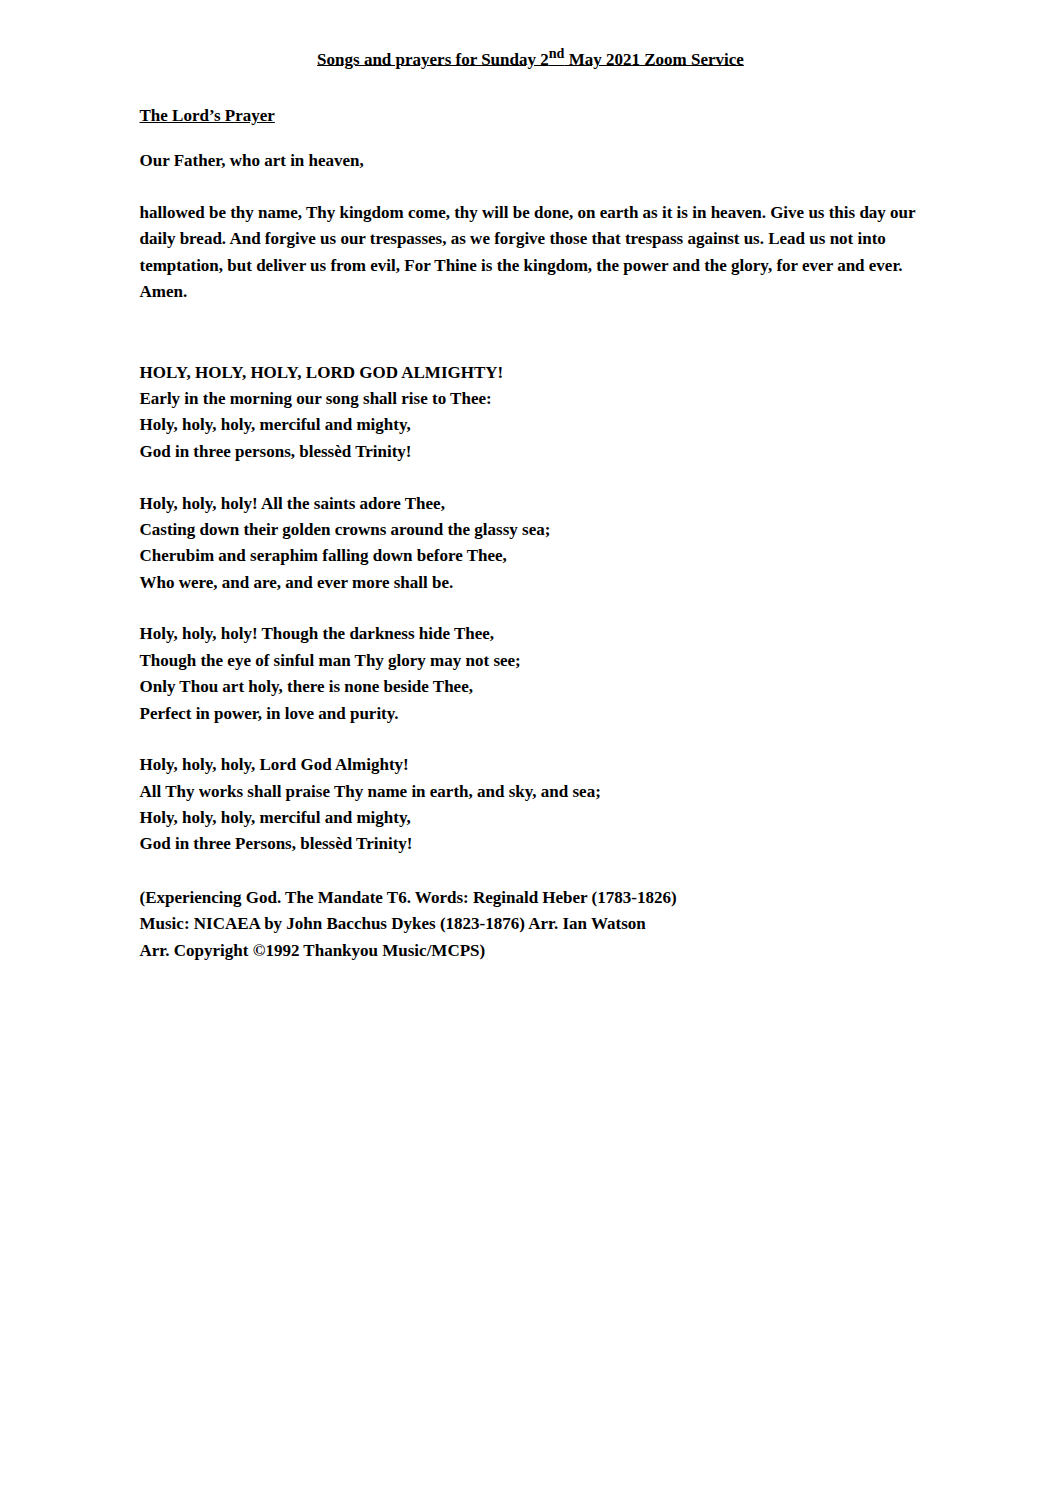Songs and prayers for Sunday 2nd May 2021 Zoom Service
The Lord’s Prayer
Our Father, who art in heaven,
hallowed be thy name, Thy kingdom come, thy will be done, on earth as it is in heaven. Give us this day our daily bread. And forgive us our trespasses, as we forgive those that trespass against us. Lead us not into temptation, but deliver us from evil, For Thine is the kingdom, the power and the glory, for ever and ever. Amen.
HOLY, HOLY, HOLY, LORD GOD ALMIGHTY!
Early in the morning our song shall rise to Thee:
Holy, holy, holy, merciful and mighty,
God in three persons, blessèd Trinity!
Holy, holy, holy! All the saints adore Thee,
Casting down their golden crowns around the glassy sea;
Cherubim and seraphim falling down before Thee,
Who were, and are, and ever more shall be.
Holy, holy, holy! Though the darkness hide Thee,
Though the eye of sinful man Thy glory may not see;
Only Thou art holy, there is none beside Thee,
Perfect in power, in love and purity.
Holy, holy, holy, Lord God Almighty!
All Thy works shall praise Thy name in earth, and sky, and sea;
Holy, holy, holy, merciful and mighty,
God in three Persons, blessèd Trinity!
(Experiencing God. The Mandate T6. Words: Reginald Heber (1783-1826)
Music: NICAEA by John Bacchus Dykes (1823-1876) Arr. Ian Watson
Arr. Copyright ©1992 Thankyou Music/MCPS)